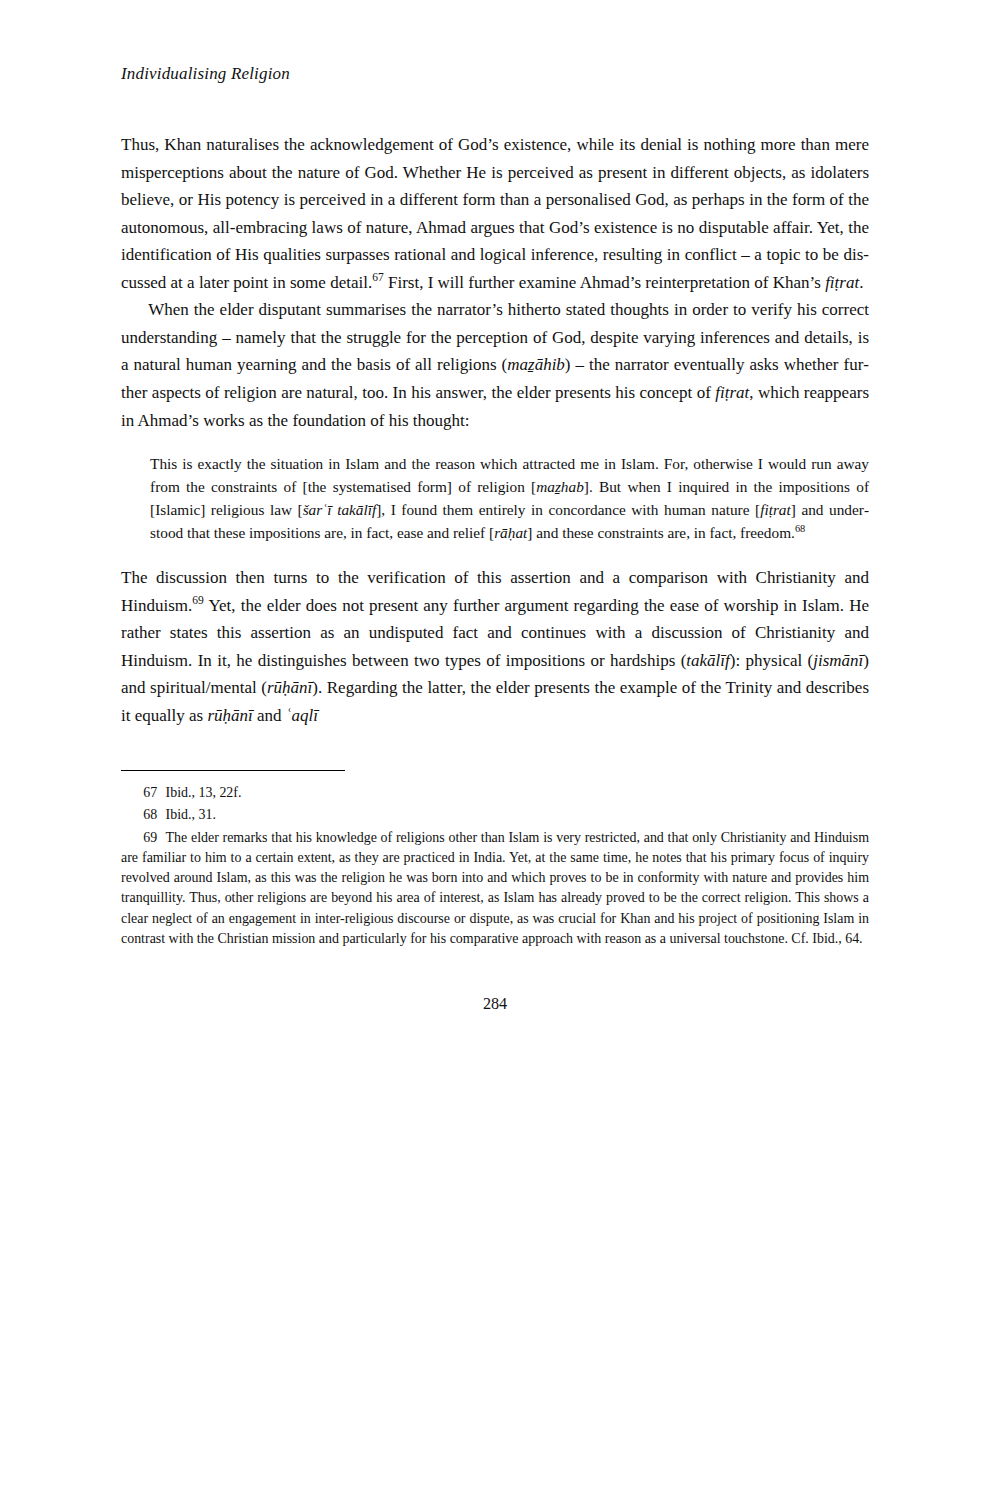Individualising Religion
Thus, Khan naturalises the acknowledgement of God’s existence, while its denial is nothing more than mere misperceptions about the nature of God. Whether He is perceived as present in different objects, as idolaters believe, or His potency is perceived in a different form than a personalised God, as perhaps in the form of the autonomous, all-embracing laws of nature, Ahmad argues that God’s existence is no disputable affair. Yet, the identification of His qualities surpasses rational and logical inference, resulting in conflict – a topic to be discussed at a later point in some detail.67 First, I will further examine Ahmad’s reinterpretation of Khan’s fiṭrat.
When the elder disputant summarises the narrator’s hitherto stated thoughts in order to verify his correct understanding – namely that the struggle for the perception of God, despite varying inferences and details, is a natural human yearning and the basis of all religions (maẕāhib) – the narrator eventually asks whether further aspects of religion are natural, too. In his answer, the elder presents his concept of fiṭrat, which reappears in Ahmad’s works as the foundation of his thought:
This is exactly the situation in Islam and the reason which attracted me in Islam. For, otherwise I would run away from the constraints of [the systematised form] of religion [maẕhab]. But when I inquired in the impositions of [Islamic] religious law [šarʿī takālīf], I found them entirely in concordance with human nature [fiṭrat] and understood that these impositions are, in fact, ease and relief [rāḥat] and these constraints are, in fact, freedom.68
The discussion then turns to the verification of this assertion and a comparison with Christianity and Hinduism.69 Yet, the elder does not present any further argument regarding the ease of worship in Islam. He rather states this assertion as an undisputed fact and continues with a discussion of Christianity and Hinduism. In it, he distinguishes between two types of impositions or hardships (takālīf): physical (jismānī) and spiritual/mental (rūḥānī). Regarding the latter, the elder presents the example of the Trinity and describes it equally as rūḥānī and ʿaqlī
67 Ibid., 13, 22f.
68 Ibid., 31.
69 The elder remarks that his knowledge of religions other than Islam is very restricted, and that only Christianity and Hinduism are familiar to him to a certain extent, as they are practiced in India. Yet, at the same time, he notes that his primary focus of inquiry revolved around Islam, as this was the religion he was born into and which proves to be in conformity with nature and provides him tranquillity. Thus, other religions are beyond his area of interest, as Islam has already proved to be the correct religion. This shows a clear neglect of an engagement in inter-religious discourse or dispute, as was crucial for Khan and his project of positioning Islam in contrast with the Christian mission and particularly for his comparative approach with reason as a universal touchstone. Cf. Ibid., 64.
284